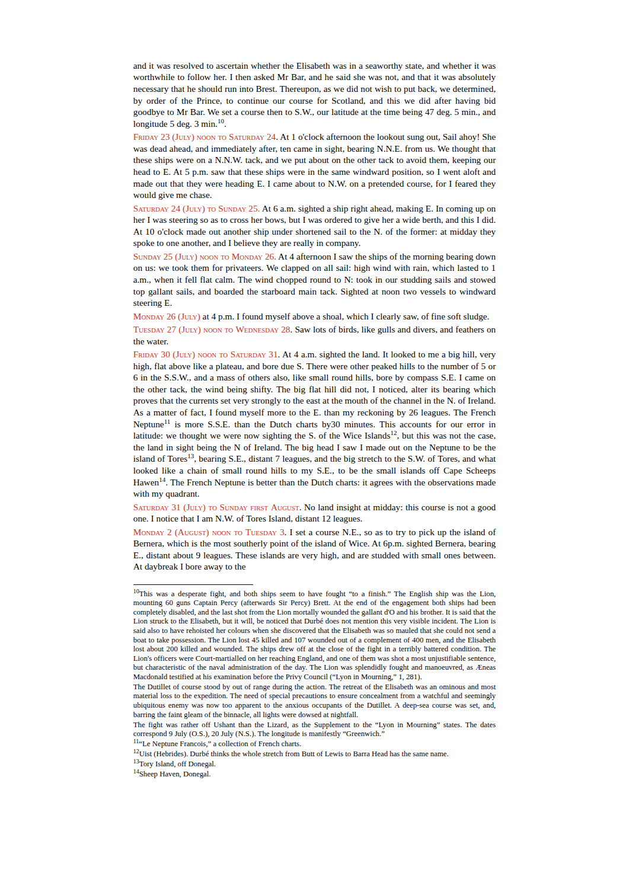and it was resolved to ascertain whether the Elisabeth was in a seaworthy state, and whether it was worthwhile to follow her. I then asked Mr Bar, and he said she was not, and that it was absolutely necessary that he should run into Brest. Thereupon, as we did not wish to put back, we determined, by order of the Prince, to continue our course for Scotland, and this we did after having bid goodbye to Mr Bar. We set a course then to S.W., our latitude at the time being 47 deg. 5 min., and longitude 5 deg. 3 min.10.
Friday 23 (July) noon to Saturday 24. At 1 o'clock afternoon the lookout sung out, Sail ahoy! She was dead ahead, and immediately after, ten came in sight, bearing N.N.E. from us. We thought that these ships were on a N.N.W. tack, and we put about on the other tack to avoid them, keeping our head to E. At 5 p.m. saw that these ships were in the same windward position, so I went aloft and made out that they were heading E. I came about to N.W. on a pretended course, for I feared they would give me chase.
Saturday 24 (July) to Sunday 25. At 6 a.m. sighted a ship right ahead, making E. In coming up on her I was steering so as to cross her bows, but I was ordered to give her a wide berth, and this I did. At 10 o'clock made out another ship under shortened sail to the N. of the former: at midday they spoke to one another, and I believe they are really in company.
Sunday 25 (July) noon to Monday 26. At 4 afternoon I saw the ships of the morning bearing down on us: we took them for privateers. We clapped on all sail: high wind with rain, which lasted to 1 a.m., when it fell flat calm. The wind chopped round to N: took in our studding sails and stowed top gallant sails, and boarded the starboard main tack. Sighted at noon two vessels to windward steering E.
Monday 26 (July) at 4 p.m. I found myself above a shoal, which I clearly saw, of fine soft sludge.
Tuesday 27 (July) noon to Wednesday 28. Saw lots of birds, like gulls and divers, and feathers on the water.
Friday 30 (July) noon to Saturday 31. At 4 a.m. sighted the land. It looked to me a big hill, very high, flat above like a plateau, and bore due S. There were other peaked hills to the number of 5 or 6 in the S.S.W., and a mass of others also, like small round hills, bore by compass S.E. I came on the other tack, the wind being shifty. The big flat hill did not, I noticed, alter its bearing which proves that the currents set very strongly to the east at the mouth of the channel in the N. of Ireland. As a matter of fact, I found myself more to the E. than my reckoning by 26 leagues. The French Neptune11 is more S.S.E. than the Dutch charts by30 minutes. This accounts for our error in latitude: we thought we were now sighting the S. of the Wice Islands12, but this was not the case, the land in sight being the N of Ireland. The big head I saw I made out on the Neptune to be the island of Tores13, bearing S.E., distant 7 leagues, and the big stretch to the S.W. of Tores, and what looked like a chain of small round hills to my S.E., to be the small islands off Cape Scheeps Hawen14. The French Neptune is better than the Dutch charts: it agrees with the observations made with my quadrant.
Saturday 31 (July) to Sunday first August. No land insight at midday: this course is not a good one. I notice that I am N.W. of Tores Island, distant 12 leagues.
Monday 2 (August) noon to Tuesday 3. I set a course N.E., so as to try to pick up the island of Bernera, which is the most southerly point of the island of Wice. At 6p.m. sighted Bernera, bearing E., distant about 9 leagues. These islands are very high, and are studded with small ones between. At daybreak I bore away to the
10 This was a desperate fight, and both ships seem to have fought “to a finish.” The English ship was the Lion, mounting 60 guns Captain Percy (afterwards Sir Percy) Brett. At the end of the engagement both ships had been completely disabled, and the last shot from the Lion mortally wounded the gallant d'O and his brother. It is said that the Lion struck to the Elisabeth, but it will, be noticed that Durbé does not mention this very visible incident. The Lion is said also to have rehoisted her colours when she discovered that the Elisabeth was so mauled that she could not send a boat to take possession. The Lion lost 45 killed and 107 wounded out of a complement of 400 men, and the Elisabeth lost about 200 killed and wounded. The ships drew off at the close of the fight in a terribly battered condition. The Lion's officers were Court-martialled on her reaching England, and one of them was shot a most unjustifiable sentence, but characteristic of the naval administration of the day. The Lion was splendidly fought and manoeuvred, as Æneas Macdonald testified at his examination before the Privy Council (“Lyon in Mourning,” 1, 281).
The Dutillet of course stood by out of range during the action. The retreat of the Elisabeth was an ominous and most material loss to the expedition. The need of special precautions to ensure concealment from a watchful and seemingly ubiquitous enemy was now too apparent to the anxious occupants of the Dutillet. A deep-sea course was set, and, barring the faint gleam of the binnacle, all lights were dowsed at nightfall.
The fight was rather off Ushant than the Lizard, as the Supplement to the “Lyon in Mourning” states. The dates correspond 9 July (O.S.), 20 July (N.S.). The longitude is manifestly “Greenwich.”
11“Le Neptune Francois,” a collection of French charts.
12 Uist (Hebrides). Durbé thinks the whole stretch from Butt of Lewis to Barra Head has the same name.
13 Tory Island, off Donegal.
14 Sheep Haven, Donegal.